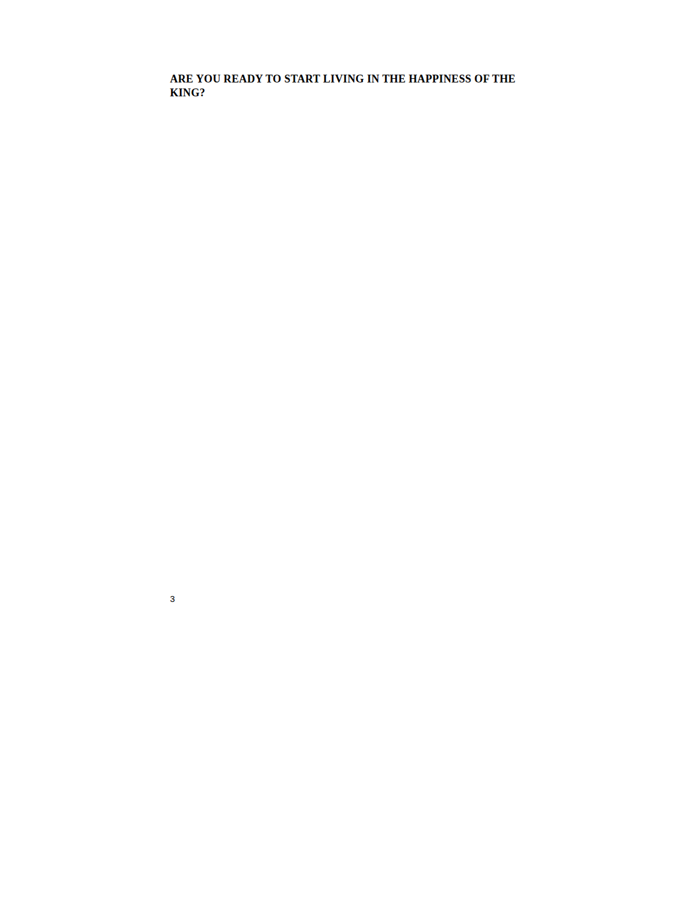ARE YOU READY TO START LIVING IN THE HAPPINESS OF THE KING?
3